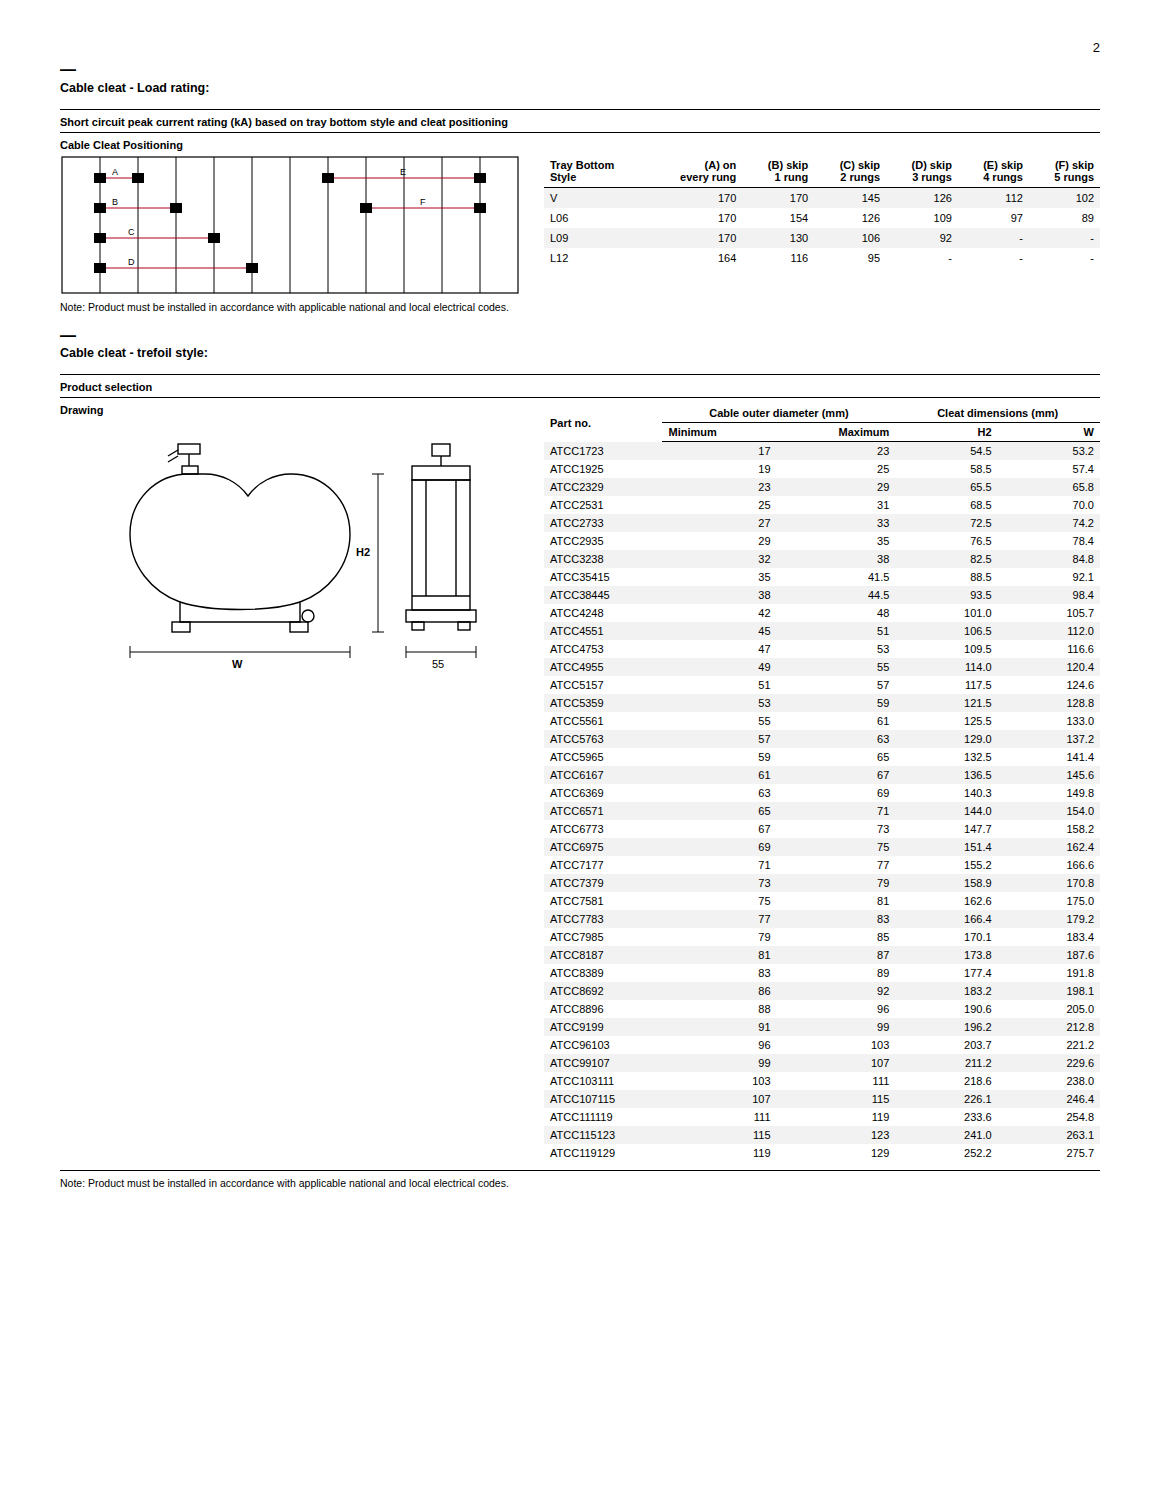2
—
Cable cleat - Load rating:
Short circuit peak current rating (kA) based on tray bottom style and cleat positioning
Cable Cleat Positioning
A B C D E F
| Tray Bottom Style | (A) on every rung | (B) skip 1 rung | (C) skip 2 rungs | (D) skip 3 rungs | (E) skip 4 rungs | (F) skip 5 rungs |
| --- | --- | --- | --- | --- | --- | --- |
| V | 170 | 170 | 145 | 126 | 112 | 102 |
| L06 | 170 | 154 | 126 | 109 | 97 | 89 |
| L09 | 170 | 130 | 106 | 92 | - | - |
| L12 | 164 | 116 | 95 | - | - | - |
Note: Product must be installed in accordance with applicable national and local electrical codes.
—
Cable cleat - trefoil style:
Product selection
Drawing
H2 W 55
| Part no. | Cable outer diameter (mm) | Cleat dimensions (mm) |
| --- | --- | --- |
| Minimum | Maximum | H2 | W |
| ATCC1723 | 17 | 23 | 54.5 | 53.2 |
| ATCC1925 | 19 | 25 | 58.5 | 57.4 |
| ATCC2329 | 23 | 29 | 65.5 | 65.8 |
| ATCC2531 | 25 | 31 | 68.5 | 70.0 |
| ATCC2733 | 27 | 33 | 72.5 | 74.2 |
| ATCC2935 | 29 | 35 | 76.5 | 78.4 |
| ATCC3238 | 32 | 38 | 82.5 | 84.8 |
| ATCC35415 | 35 | 41.5 | 88.5 | 92.1 |
| ATCC38445 | 38 | 44.5 | 93.5 | 98.4 |
| ATCC4248 | 42 | 48 | 101.0 | 105.7 |
| ATCC4551 | 45 | 51 | 106.5 | 112.0 |
| ATCC4753 | 47 | 53 | 109.5 | 116.6 |
| ATCC4955 | 49 | 55 | 114.0 | 120.4 |
| ATCC5157 | 51 | 57 | 117.5 | 124.6 |
| ATCC5359 | 53 | 59 | 121.5 | 128.8 |
| ATCC5561 | 55 | 61 | 125.5 | 133.0 |
| ATCC5763 | 57 | 63 | 129.0 | 137.2 |
| ATCC5965 | 59 | 65 | 132.5 | 141.4 |
| ATCC6167 | 61 | 67 | 136.5 | 145.6 |
| ATCC6369 | 63 | 69 | 140.3 | 149.8 |
| ATCC6571 | 65 | 71 | 144.0 | 154.0 |
| ATCC6773 | 67 | 73 | 147.7 | 158.2 |
| ATCC6975 | 69 | 75 | 151.4 | 162.4 |
| ATCC7177 | 71 | 77 | 155.2 | 166.6 |
| ATCC7379 | 73 | 79 | 158.9 | 170.8 |
| ATCC7581 | 75 | 81 | 162.6 | 175.0 |
| ATCC7783 | 77 | 83 | 166.4 | 179.2 |
| ATCC7985 | 79 | 85 | 170.1 | 183.4 |
| ATCC8187 | 81 | 87 | 173.8 | 187.6 |
| ATCC8389 | 83 | 89 | 177.4 | 191.8 |
| ATCC8692 | 86 | 92 | 183.2 | 198.1 |
| ATCC8896 | 88 | 96 | 190.6 | 205.0 |
| ATCC9199 | 91 | 99 | 196.2 | 212.8 |
| ATCC96103 | 96 | 103 | 203.7 | 221.2 |
| ATCC99107 | 99 | 107 | 211.2 | 229.6 |
| ATCC103111 | 103 | 111 | 218.6 | 238.0 |
| ATCC107115 | 107 | 115 | 226.1 | 246.4 |
| ATCC111119 | 111 | 119 | 233.6 | 254.8 |
| ATCC115123 | 115 | 123 | 241.0 | 263.1 |
| ATCC119129 | 119 | 129 | 252.2 | 275.7 |
Note: Product must be installed in accordance with applicable national and local electrical codes.